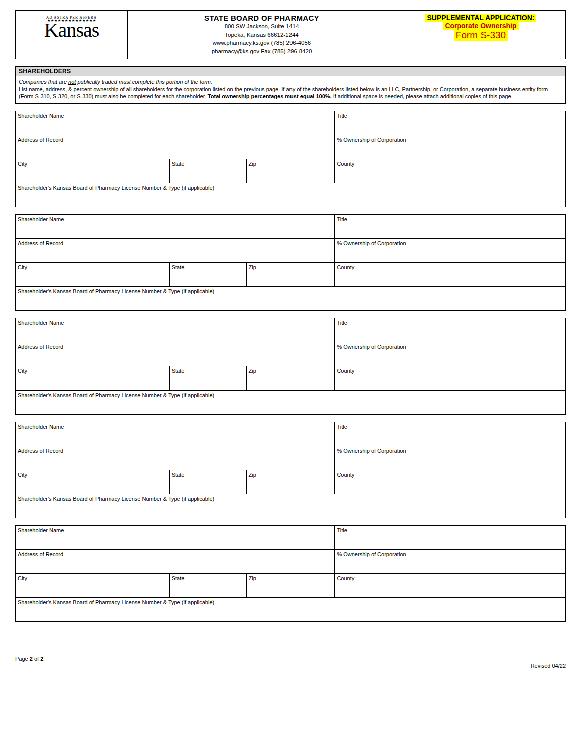AD ASTRA PER ASPERA ★★★★★★★★★★★★★★
Kansas
STATE BOARD OF PHARMACY
800 SW Jackson, Suite 1414
Topeka, Kansas 66612-1244
www.pharmacy.ks.gov (785) 296-4056
pharmacy@ks.gov Fax (785) 296-8420
SUPPLEMENTAL APPLICATION:
Corporate Ownership
Form S-330
SHAREHOLDERS
Companies that are not publically traded must complete this portion of the form.
List name, address, & percent ownership of all shareholders for the corporation listed on the previous page. If any of the shareholders listed below is an LLC, Partnership, or Corporation, a separate business entity form (Form S-310, S-320, or S-330) must also be completed for each shareholder. Total ownership percentages must equal 100%. If additional space is needed, please attach additional copies of this page.
| Shareholder Name | Title |
| Address of Record | % Ownership of Corporation |
| City | State | Zip | County |
| Shareholder's Kansas Board of Pharmacy License Number & Type (if applicable) |
| Shareholder Name | Title |
| Address of Record | % Ownership of Corporation |
| City | State | Zip | County |
| Shareholder's Kansas Board of Pharmacy License Number & Type (if applicable) |
| Shareholder Name | Title |
| Address of Record | % Ownership of Corporation |
| City | State | Zip | County |
| Shareholder's Kansas Board of Pharmacy License Number & Type (if applicable) |
| Shareholder Name | Title |
| Address of Record | % Ownership of Corporation |
| City | State | Zip | County |
| Shareholder's Kansas Board of Pharmacy License Number & Type (if applicable) |
| Shareholder Name | Title |
| Address of Record | % Ownership of Corporation |
| City | State | Zip | County |
| Shareholder's Kansas Board of Pharmacy License Number & Type (if applicable) |
Page 2 of 2
Revised 04/22